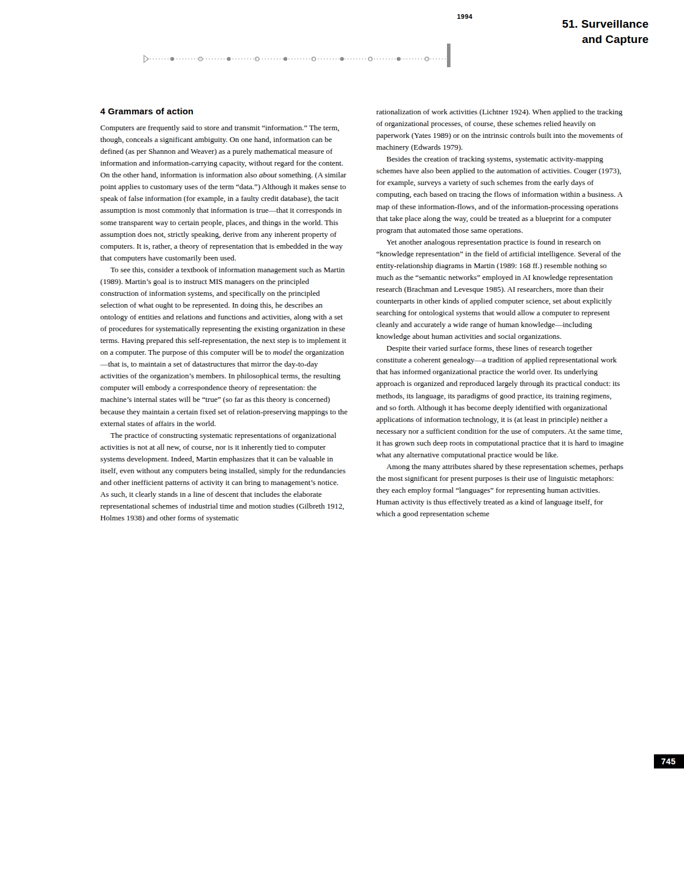1994
51. Surveillance
and Capture
4 Grammars of action
Computers are frequently said to store and transmit “information.” The term, though, conceals a significant ambiguity. On one hand, information can be defined (as per Shannon and Weaver) as a purely mathematical measure of information and information-carrying capacity, without regard for the content. On the other hand, information is information also about something. (A similar point applies to customary uses of the term “data.”) Although it makes sense to speak of false information (for example, in a faulty credit database), the tacit assumption is most commonly that information is true—that it corresponds in some transparent way to certain people, places, and things in the world. This assumption does not, strictly speaking, derive from any inherent property of computers. It is, rather, a theory of representation that is embedded in the way that computers have customarily been used.
To see this, consider a textbook of information management such as Martin (1989). Martin’s goal is to instruct MIS managers on the principled construction of information systems, and specifically on the principled selection of what ought to be represented. In doing this, he describes an ontology of entities and relations and functions and activities, along with a set of procedures for systematically representing the existing organization in these terms. Having prepared this self-representation, the next step is to implement it on a computer. The purpose of this computer will be to model the organization—that is, to maintain a set of datastructures that mirror the day-to-day activities of the organization’s members. In philosophical terms, the resulting computer will embody a correspondence theory of representation: the machine’s internal states will be “true” (so far as this theory is concerned) because they maintain a certain fixed set of relation-preserving mappings to the external states of affairs in the world.
The practice of constructing systematic representations of organizational activities is not at all new, of course, nor is it inherently tied to computer systems development. Indeed, Martin emphasizes that it can be valuable in itself, even without any computers being installed, simply for the redundancies and other inefficient patterns of activity it can bring to management’s notice. As such, it clearly stands in a line of descent that includes the elaborate representational schemes of industrial time and motion studies (Gilbreth 1912, Holmes 1938) and other forms of systematic
rationalization of work activities (Lichtner 1924). When applied to the tracking of organizational processes, of course, these schemes relied heavily on paperwork (Yates 1989) or on the intrinsic controls built into the movements of machinery (Edwards 1979).
Besides the creation of tracking systems, systematic activity-mapping schemes have also been applied to the automation of activities. Couger (1973), for example, surveys a variety of such schemes from the early days of computing, each based on tracing the flows of information within a business. A map of these information-flows, and of the information-processing operations that take place along the way, could be treated as a blueprint for a computer program that automated those same operations.
Yet another analogous representation practice is found in research on “knowledge representation” in the field of artificial intelligence. Several of the entity-relationship diagrams in Martin (1989: 168 ff.) resemble nothing so much as the “semantic networks” employed in AI knowledge representation research (Brachman and Levesque 1985). AI researchers, more than their counterparts in other kinds of applied computer science, set about explicitly searching for ontological systems that would allow a computer to represent cleanly and accurately a wide range of human knowledge—including knowledge about human activities and social organizations.
Despite their varied surface forms, these lines of research together constitute a coherent genealogy—a tradition of applied representational work that has informed organizational practice the world over. Its underlying approach is organized and reproduced largely through its practical conduct: its methods, its language, its paradigms of good practice, its training regimens, and so forth. Although it has become deeply identified with organizational applications of information technology, it is (at least in principle) neither a necessary nor a sufficient condition for the use of computers. At the same time, it has grown such deep roots in computational practice that it is hard to imagine what any alternative computational practice would be like.
Among the many attributes shared by these representation schemes, perhaps the most significant for present purposes is their use of linguistic metaphors: they each employ formal “languages” for representing human activities. Human activity is thus effectively treated as a kind of language itself, for which a good representation scheme
745